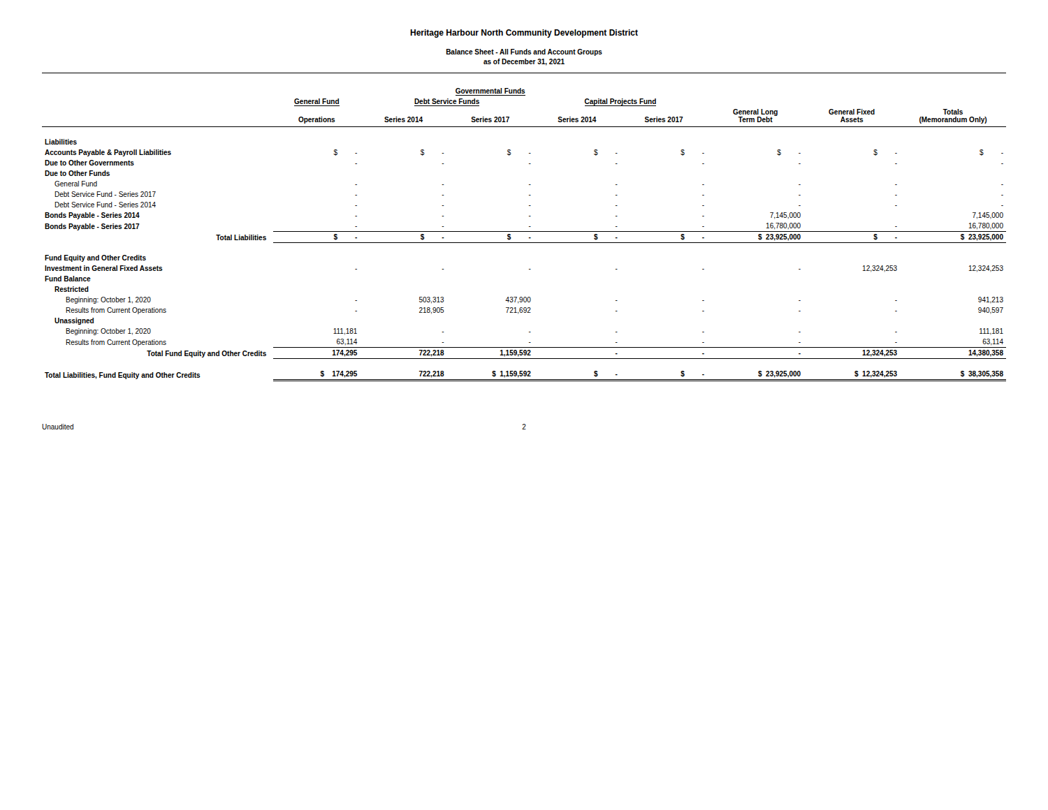Heritage Harbour North Community Development District
Balance Sheet - All Funds and Account Groups
as of December 31, 2021
| | Governmental Funds | | | |
| --- | --- | --- | --- | --- |
| | General Fund | Debt Service Funds | Capital Projects Fund | | | |
| | Operations | Series 2014 | Series 2017 | Series 2014 | Series 2017 | General Long Term Debt | General Fixed Assets | Totals (Memorandum Only) |
| Liabilities | |
| Accounts Payable & Payroll Liabilities | $ - | $ - | $ - | $ - | $ - | $ - | $ - | $ - |
| Due to Other Governments | - | - | - | - | - | - | - | - |
| Due to Other Funds | |
| General Fund | - | - | - | - | - | - | - | - |
| Debt Service Fund - Series 2017 | - | - | - | - | - | - | - | - |
| Debt Service Fund - Series 2014 | - | - | - | - | - | - | - | - |
| Bonds Payable - Series 2014 | - | - | - | - | - | 7,145,000 | | 7,145,000 |
| Bonds Payable - Series 2017 | - | - | - | - | - | 16,780,000 | - | 16,780,000 |
| Total Liabilities | $ - | $ - | $ - | $ - | $ - | $ 23,925,000 | $ - | $ 23,925,000 |
| Fund Equity and Other Credits | |
| Investment in General Fixed Assets | - | - | - | - | - | - | 12,324,253 | 12,324,253 |
| Fund Balance | |
| Restricted | |
| Beginning: October 1, 2020 | - | 503,313 | 437,900 | - | - | - | - | 941,213 |
| Results from Current Operations | - | 218,905 | 721,692 | - | - | - | - | 940,597 |
| Unassigned | |
| Beginning: October 1, 2020 | 111,181 | - | - | - | - | - | - | 111,181 |
| Results from Current Operations | 63,114 | - | - | - | - | - | - | 63,114 |
| Total Fund Equity and Other Credits | 174,295 | 722,218 | 1,159,592 | - | - | - | 12,324,253 | 14,380,358 |
| Total Liabilities, Fund Equity and Other Credits | $ 174,295 | 722,218 | $ 1,159,592 | $ - | $ - | $ 23,925,000 | $ 12,324,253 | $ 38,305,358 |
Unaudited
2